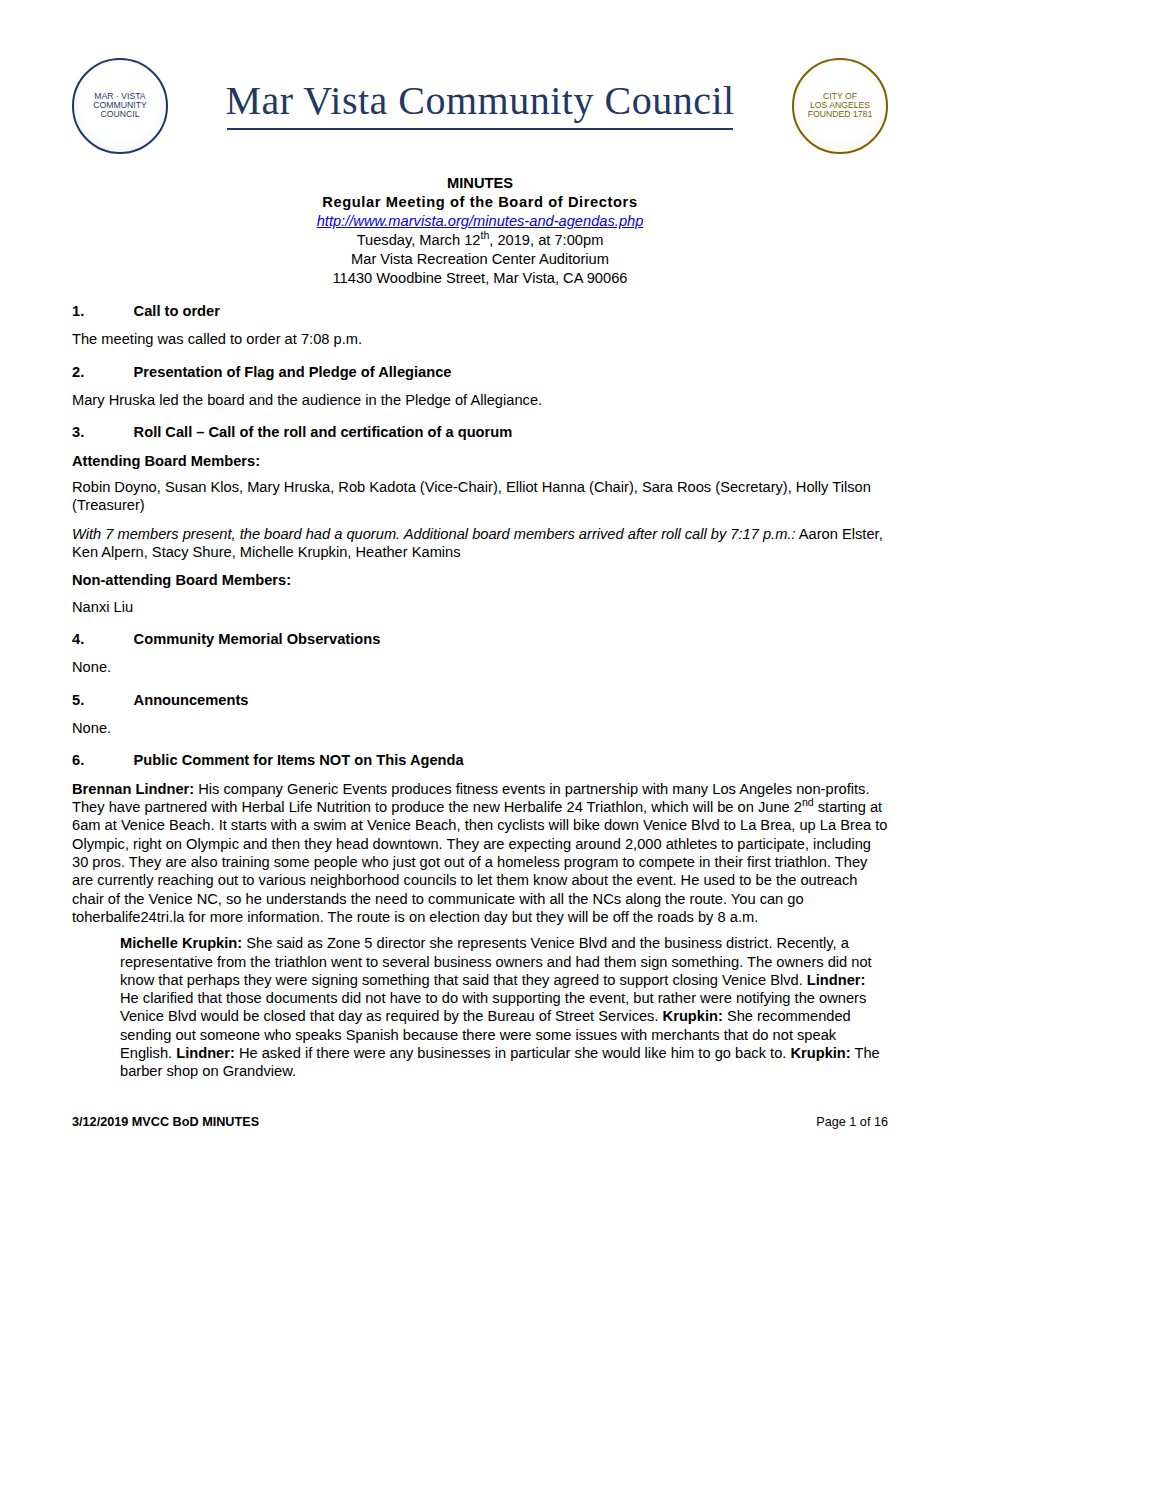MAR · VISTA
COMMUNITY
COUNCIL
CITY OF
LOS ANGELES
FOUNDED 1781
Mar Vista Community Council
MINUTES
Regular Meeting of the Board of Directors
http://www.marvista.org/minutes-and-agendas.php
Tuesday, March 12th, 2019, at 7:00pm
Mar Vista Recreation Center Auditorium
11430 Woodbine Street, Mar Vista, CA 90066
1. Call to order
The meeting was called to order at 7:08 p.m.
2. Presentation of Flag and Pledge of Allegiance
Mary Hruska led the board and the audience in the Pledge of Allegiance.
3. Roll Call – Call of the roll and certification of a quorum
Attending Board Members:
Robin Doyno, Susan Klos, Mary Hruska, Rob Kadota (Vice-Chair), Elliot Hanna (Chair), Sara Roos (Secretary), Holly Tilson (Treasurer)
With 7 members present, the board had a quorum. Additional board members arrived after roll call by 7:17 p.m.: Aaron Elster, Ken Alpern, Stacy Shure, Michelle Krupkin, Heather Kamins
Non-attending Board Members:
Nanxi Liu
4. Community Memorial Observations
None.
5. Announcements
None.
6. Public Comment for Items NOT on This Agenda
Brennan Lindner: His company Generic Events produces fitness events in partnership with many Los Angeles non-profits. They have partnered with Herbal Life Nutrition to produce the new Herbalife 24 Triathlon, which will be on June 2nd starting at 6am at Venice Beach. It starts with a swim at Venice Beach, then cyclists will bike down Venice Blvd to La Brea, up La Brea to Olympic, right on Olympic and then they head downtown. They are expecting around 2,000 athletes to participate, including 30 pros. They are also training some people who just got out of a homeless program to compete in their first triathlon. They are currently reaching out to various neighborhood councils to let them know about the event. He used to be the outreach chair of the Venice NC, so he understands the need to communicate with all the NCs along the route. You can go toherbalife24tri.la for more information. The route is on election day but they will be off the roads by 8 a.m.
Michelle Krupkin: She said as Zone 5 director she represents Venice Blvd and the business district. Recently, a representative from the triathlon went to several business owners and had them sign something. The owners did not know that perhaps they were signing something that said that they agreed to support closing Venice Blvd. Lindner: He clarified that those documents did not have to do with supporting the event, but rather were notifying the owners Venice Blvd would be closed that day as required by the Bureau of Street Services. Krupkin: She recommended sending out someone who speaks Spanish because there were some issues with merchants that do not speak English. Lindner: He asked if there were any businesses in particular she would like him to go back to. Krupkin: The barber shop on Grandview.
3/12/2019 MVCC BoD MINUTES
Page 1 of 16